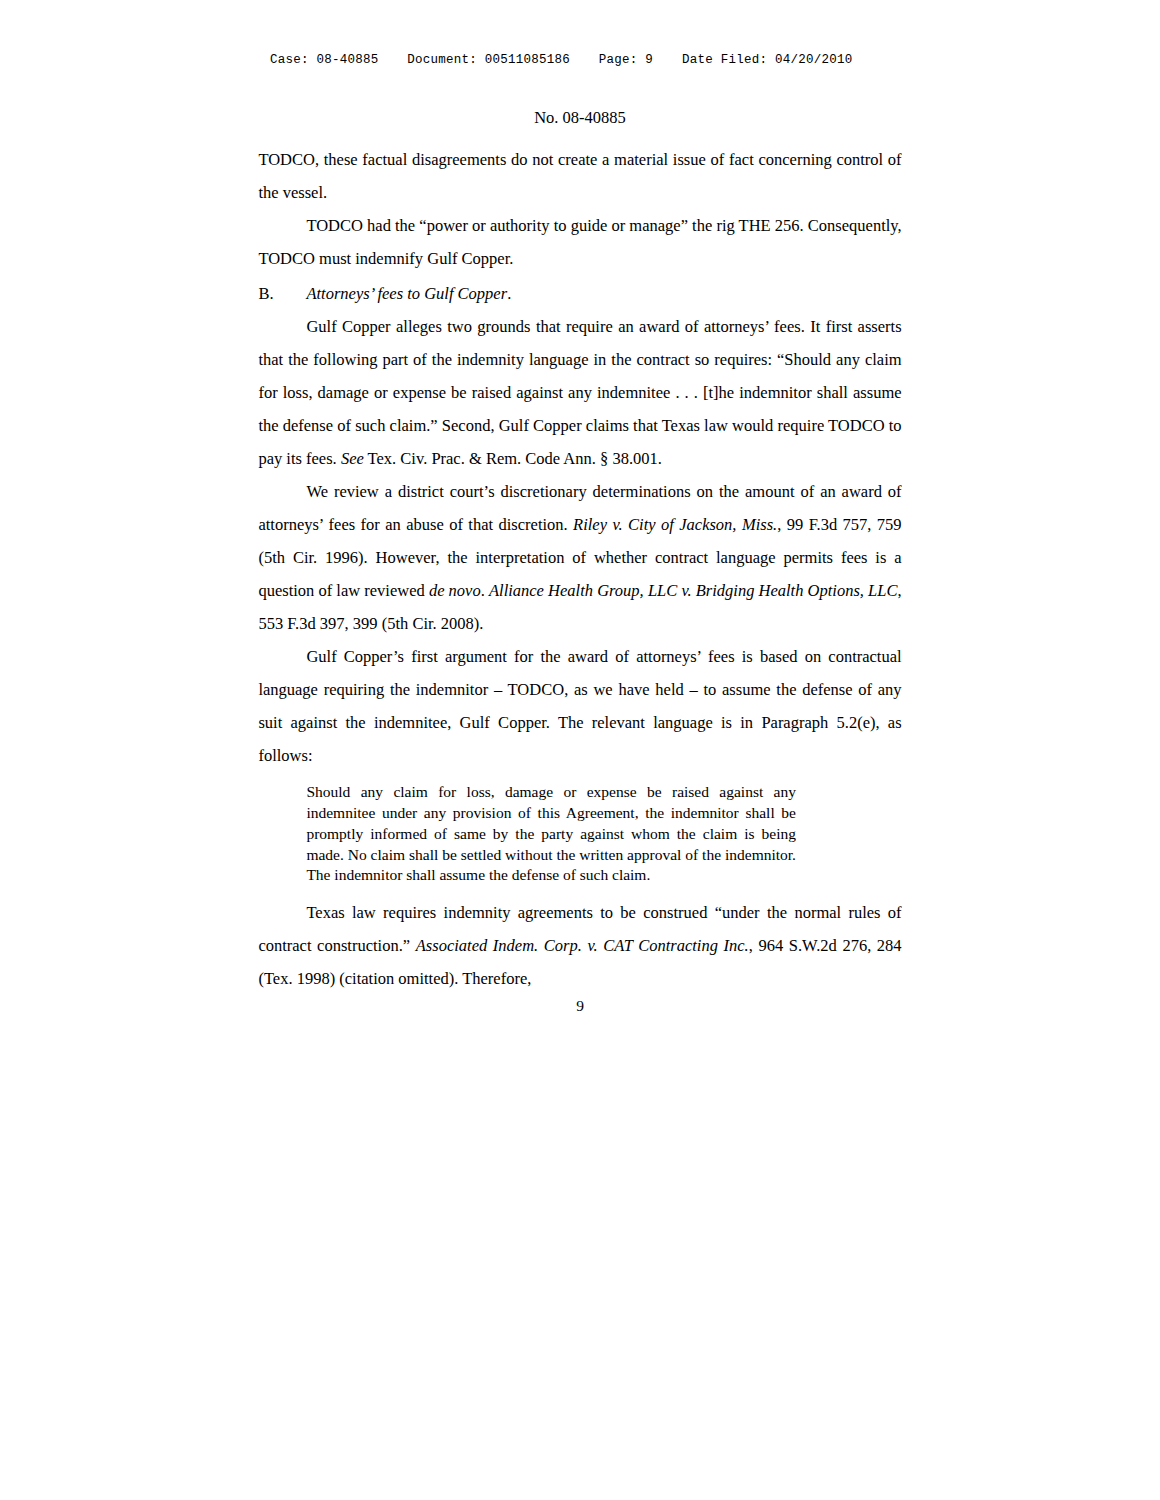Case: 08-40885 Document: 00511085186 Page: 9 Date Filed: 04/20/2010
No. 08-40885
TODCO, these factual disagreements do not create a material issue of fact concerning control of the vessel.
TODCO had the “power or authority to guide or manage” the rig THE 256. Consequently, TODCO must indemnify Gulf Copper.
B. Attorneys’ fees to Gulf Copper.
Gulf Copper alleges two grounds that require an award of attorneys’ fees. It first asserts that the following part of the indemnity language in the contract so requires: “Should any claim for loss, damage or expense be raised against any indemnitee . . . [t]he indemnitor shall assume the defense of such claim.” Second, Gulf Copper claims that Texas law would require TODCO to pay its fees. See Tex. Civ. Prac. & Rem. Code Ann. § 38.001.
We review a district court’s discretionary determinations on the amount of an award of attorneys’ fees for an abuse of that discretion. Riley v. City of Jackson, Miss., 99 F.3d 757, 759 (5th Cir. 1996). However, the interpretation of whether contract language permits fees is a question of law reviewed de novo. Alliance Health Group, LLC v. Bridging Health Options, LLC, 553 F.3d 397, 399 (5th Cir. 2008).
Gulf Copper’s first argument for the award of attorneys’ fees is based on contractual language requiring the indemnitor – TODCO, as we have held – to assume the defense of any suit against the indemnitee, Gulf Copper. The relevant language is in Paragraph 5.2(e), as follows:
Should any claim for loss, damage or expense be raised against any indemnitee under any provision of this Agreement, the indemnitor shall be promptly informed of same by the party against whom the claim is being made. No claim shall be settled without the written approval of the indemnitor. The indemnitor shall assume the defense of such claim.
Texas law requires indemnity agreements to be construed “under the normal rules of contract construction.” Associated Indem. Corp. v. CAT Contracting Inc., 964 S.W.2d 276, 284 (Tex. 1998) (citation omitted). Therefore,
9